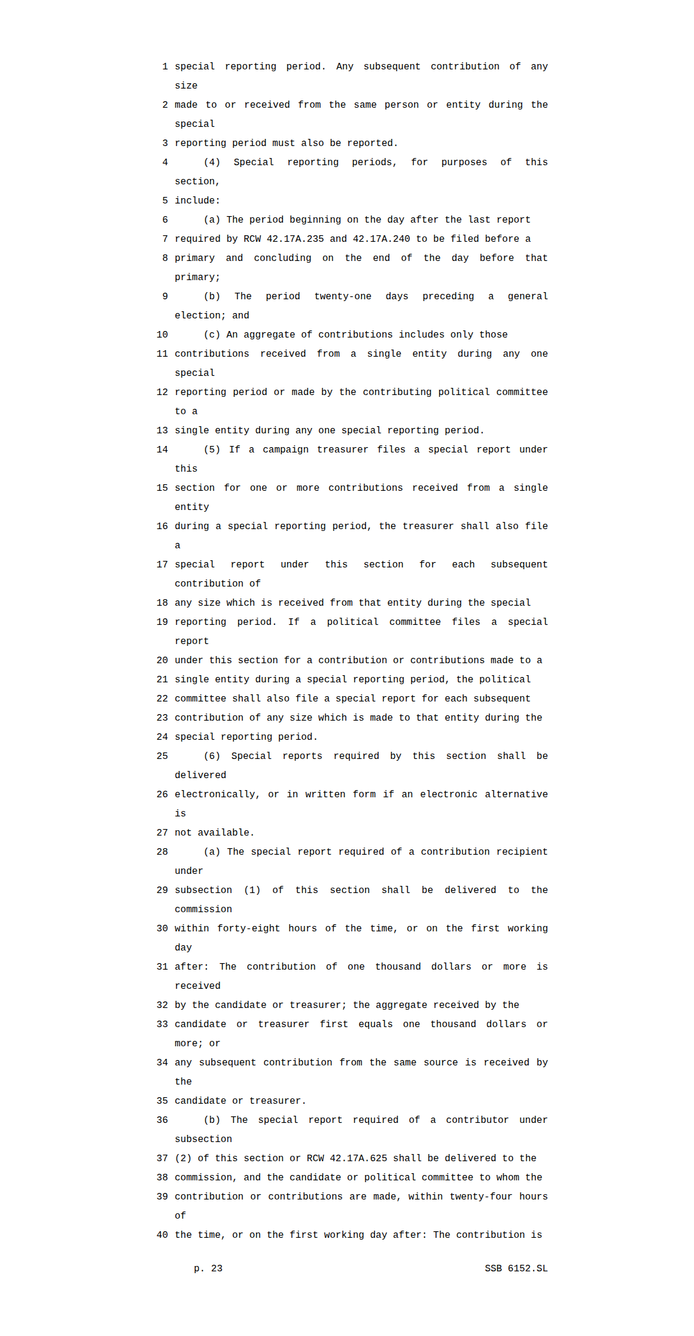special reporting period. Any subsequent contribution of any size
made to or received from the same person or entity during the special
reporting period must also be reported.
(4) Special reporting periods, for purposes of this section,
include:
(a) The period beginning on the day after the last report
required by RCW 42.17A.235 and 42.17A.240 to be filed before a
primary and concluding on the end of the day before that primary;
(b) The period twenty-one days preceding a general election; and
(c) An aggregate of contributions includes only those
contributions received from a single entity during any one special
reporting period or made by the contributing political committee to a
single entity during any one special reporting period.
(5) If a campaign treasurer files a special report under this
section for one or more contributions received from a single entity
during a special reporting period, the treasurer shall also file a
special report under this section for each subsequent contribution of
any size which is received from that entity during the special
reporting period. If a political committee files a special report
under this section for a contribution or contributions made to a
single entity during a special reporting period, the political
committee shall also file a special report for each subsequent
contribution of any size which is made to that entity during the
special reporting period.
(6) Special reports required by this section shall be delivered
electronically, or in written form if an electronic alternative is
not available.
(a) The special report required of a contribution recipient under
subsection (1) of this section shall be delivered to the commission
within forty-eight hours of the time, or on the first working day
after: The contribution of one thousand dollars or more is received
by the candidate or treasurer; the aggregate received by the
candidate or treasurer first equals one thousand dollars or more; or
any subsequent contribution from the same source is received by the
candidate or treasurer.
(b) The special report required of a contributor under subsection
(2) of this section or RCW 42.17A.625 shall be delivered to the
commission, and the candidate or political committee to whom the
contribution or contributions are made, within twenty-four hours of
the time, or on the first working day after: The contribution is
p. 23 SSB 6152.SL